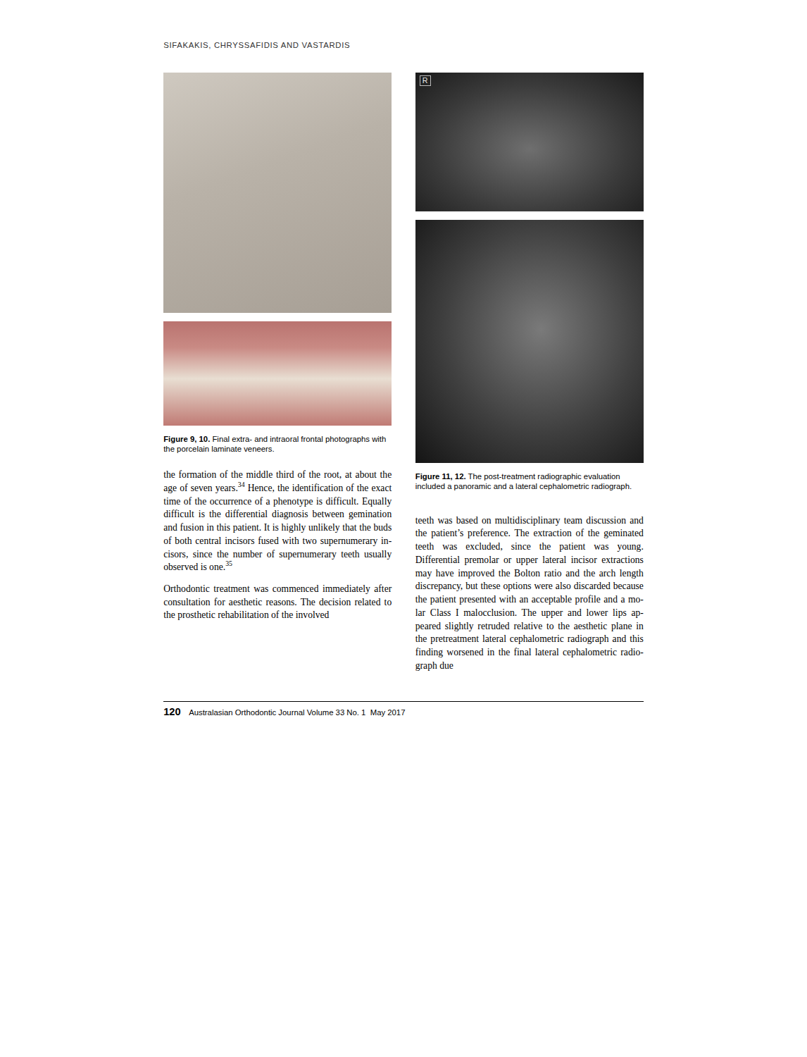SIFAKAKIS, CHRYSSAFIDIS AND VASTARDIS
Figure 9, 10. Final extra- and intraoral frontal photographs with the porcelain laminate veneers.
the formation of the middle third of the root, at about the age of seven years.34 Hence, the identification of the exact time of the occurrence of a phenotype is difficult. Equally difficult is the differential diagnosis between gemination and fusion in this patient. It is highly unlikely that the buds of both central incisors fused with two supernumerary incisors, since the number of supernumerary teeth usually observed is one.35
Orthodontic treatment was commenced immediately after consultation for aesthetic reasons. The decision related to the prosthetic rehabilitation of the involved
R
Figure 11, 12. The post-treatment radiographic evaluation included a panoramic and a lateral cephalometric radiograph.
teeth was based on multidisciplinary team discussion and the patient’s preference. The extraction of the geminated teeth was excluded, since the patient was young. Differential premolar or upper lateral incisor extractions may have improved the Bolton ratio and the arch length discrepancy, but these options were also discarded because the patient presented with an acceptable profile and a molar Class I malocclusion. The upper and lower lips appeared slightly retruded relative to the aesthetic plane in the pretreatment lateral cephalometric radiograph and this finding worsened in the final lateral cephalometric radiograph due
120 Australasian Orthodontic Journal Volume 33 No. 1 May 2017